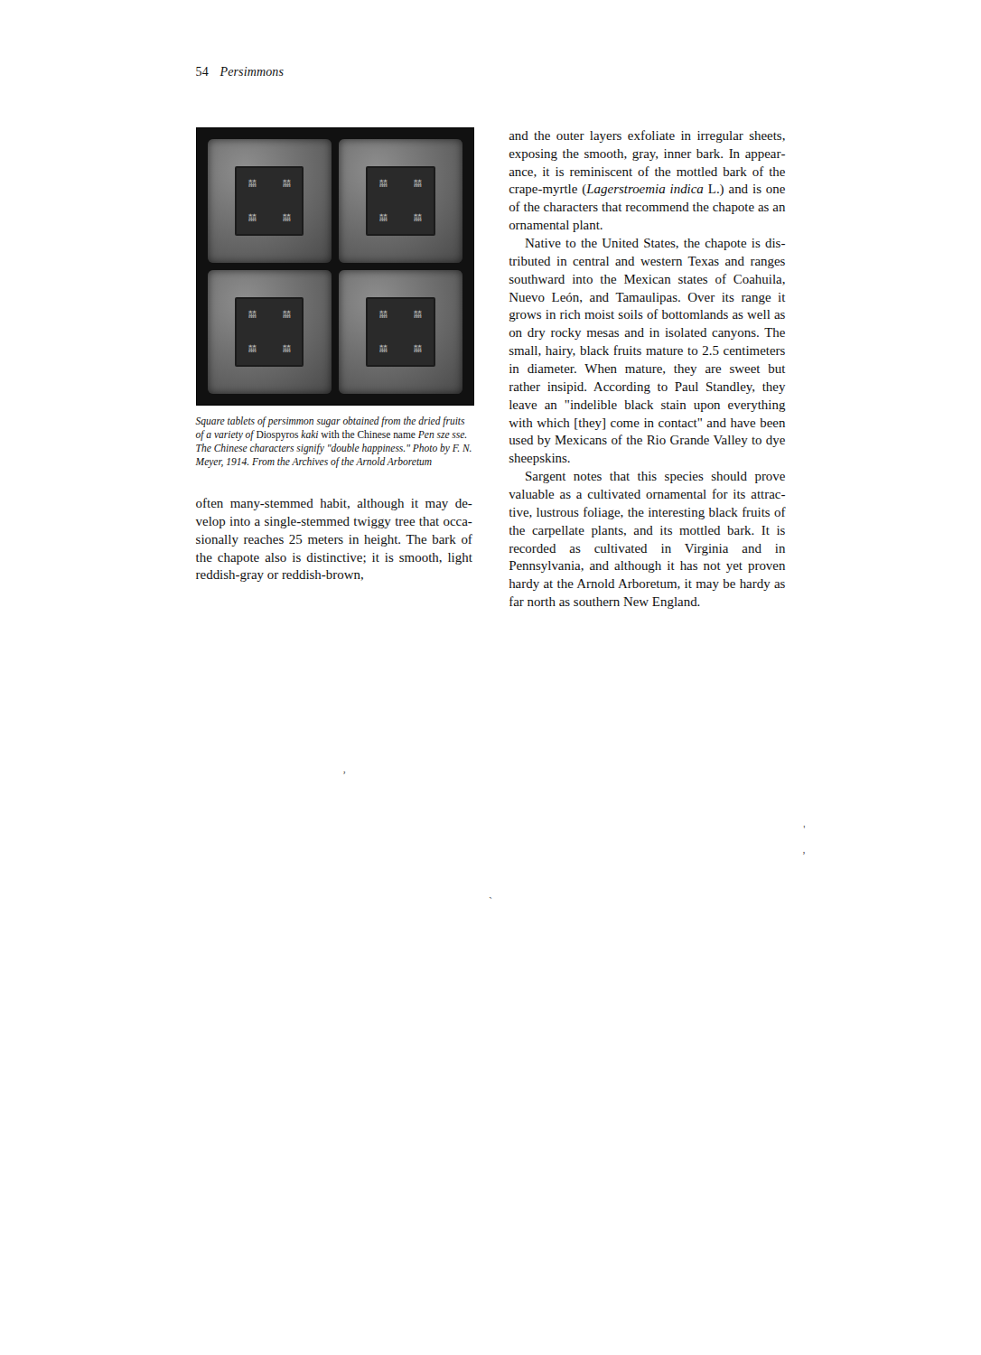54 Persimmons
囍囍囍囍
囍囍囍囍
囍囍囍囍
囍囍囍囍
Square tablets of persimmon sugar obtained from the dried fruits of a variety of Diospyros kaki with the Chinese name Pen sze sse. The Chinese characters signify "double happiness." Photo by F. N. Meyer, 1914. From the Archives of the Arnold Arboretum
often many-stemmed habit, although it may develop into a single-stemmed twiggy tree that occasionally reaches 25 meters in height. The bark of the chapote also is distinctive; it is smooth, light reddish-gray or reddish-brown,
and the outer layers exfoliate in irregular sheets, exposing the smooth, gray, inner bark. In appearance, it is reminiscent of the mottled bark of the crape-myrtle (Lagerstroemia indica L.) and is one of the characters that recommend the chapote as an ornamental plant.
Native to the United States, the chapote is distributed in central and western Texas and ranges southward into the Mexican states of Coahuila, Nuevo León, and Tamaulipas. Over its range it grows in rich moist soils of bottomlands as well as on dry rocky mesas and in isolated canyons. The small, hairy, black fruits mature to 2.5 centimeters in diameter. When mature, they are sweet but rather insipid. According to Paul Standley, they leave an "indelible black stain upon everything with which [they] come in contact" and have been used by Mexicans of the Rio Grande Valley to dye sheepskins.
Sargent notes that this species should prove valuable as a cultivated ornamental for its attractive, lustrous foliage, the interesting black fruits of the carpellate plants, and its mottled bark. It is recorded as cultivated in Virginia and in Pennsylvania, and although it has not yet proven hardy at the Arnold Arboretum, it may be hardy as far north as southern New England.
' , ` ,